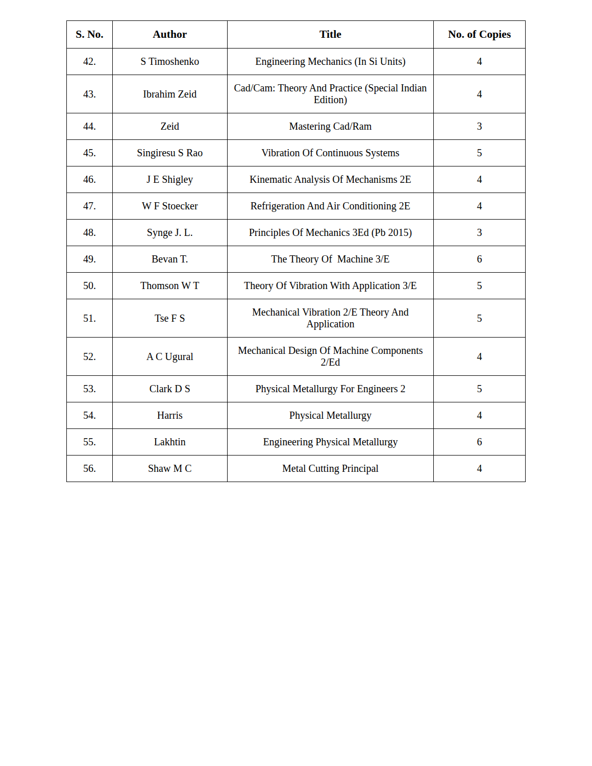| S. No. | Author | Title | No. of Copies |
| --- | --- | --- | --- |
| 42. | S Timoshenko | Engineering Mechanics (In Si Units) | 4 |
| 43. | Ibrahim Zeid | Cad/Cam: Theory And Practice (Special Indian Edition) | 4 |
| 44. | Zeid | Mastering Cad/Ram | 3 |
| 45. | Singiresu S Rao | Vibration Of Continuous Systems | 5 |
| 46. | J E Shigley | Kinematic Analysis Of Mechanisms 2E | 4 |
| 47. | W F Stoecker | Refrigeration And Air Conditioning 2E | 4 |
| 48. | Synge J. L. | Principles Of Mechanics 3Ed (Pb 2015) | 3 |
| 49. | Bevan T. | The Theory Of Machine 3/E | 6 |
| 50. | Thomson W T | Theory Of Vibration With Application 3/E | 5 |
| 51. | Tse F S | Mechanical Vibration 2/E Theory And Application | 5 |
| 52. | A C Ugural | Mechanical Design Of Machine Components 2/Ed | 4 |
| 53. | Clark D S | Physical Metallurgy For Engineers 2 | 5 |
| 54. | Harris | Physical Metallurgy | 4 |
| 55. | Lakhtin | Engineering Physical Metallurgy | 6 |
| 56. | Shaw M C | Metal Cutting Principal | 4 |